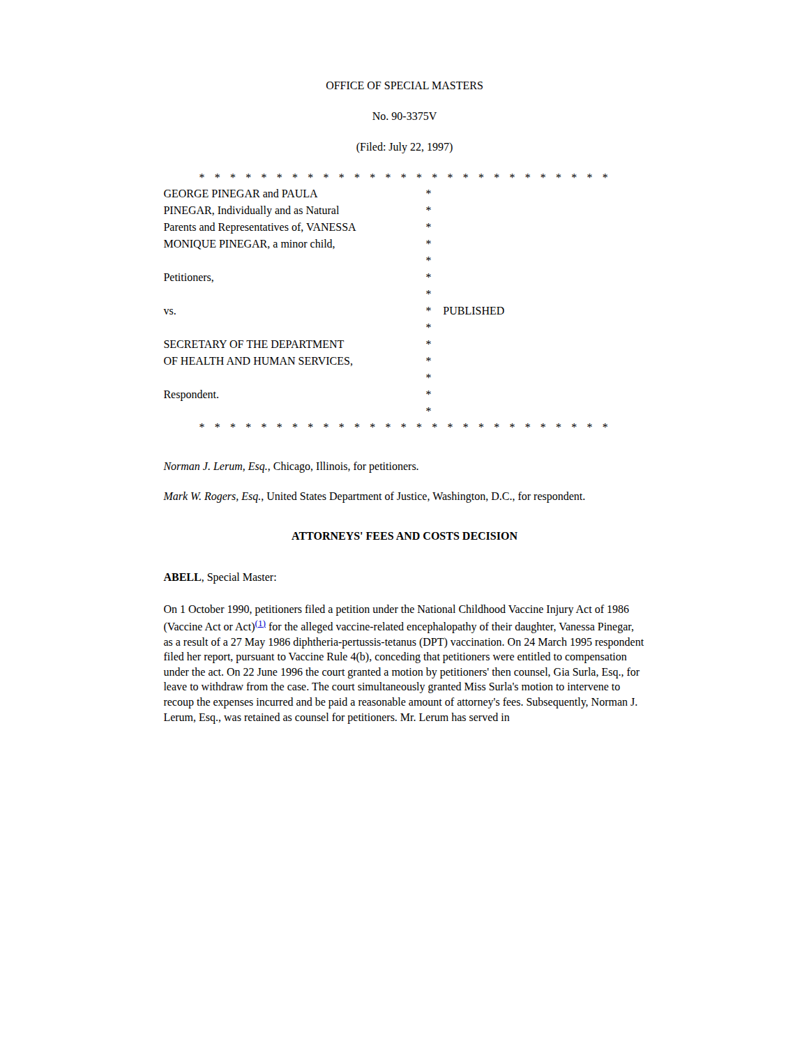OFFICE OF SPECIAL MASTERS
No. 90-3375V
(Filed: July 22, 1997)
* * * * * * * * * * * * * * * * * * * * * * * * * * *
| GEORGE PINEGAR and PAULA | * | |
| PINEGAR, Individually and as Natural | * | |
| Parents and Representatives of, VANESSA | * | |
| MONIQUE PINEGAR, a minor child, | * | |
| | * | |
| Petitioners, | * | |
| | * | |
| vs. | * | PUBLISHED |
| | * | |
| SECRETARY OF THE DEPARTMENT | * | |
| OF HEALTH AND HUMAN SERVICES, | * | |
| | * | |
| Respondent. | * | |
| | * | |
* * * * * * * * * * * * * * * * * * * * * * * * * * *
Norman J. Lerum, Esq., Chicago, Illinois, for petitioners.
Mark W. Rogers, Esq., United States Department of Justice, Washington, D.C., for respondent.
ATTORNEYS' FEES AND COSTS DECISION
ABELL, Special Master:
On 1 October 1990, petitioners filed a petition under the National Childhood Vaccine Injury Act of 1986 (Vaccine Act or Act)(1) for the alleged vaccine-related encephalopathy of their daughter, Vanessa Pinegar, as a result of a 27 May 1986 diphtheria-pertussis-tetanus (DPT) vaccination. On 24 March 1995 respondent filed her report, pursuant to Vaccine Rule 4(b), conceding that petitioners were entitled to compensation under the act. On 22 June 1996 the court granted a motion by petitioners' then counsel, Gia Surla, Esq., for leave to withdraw from the case. The court simultaneously granted Miss Surla's motion to intervene to recoup the expenses incurred and be paid a reasonable amount of attorney's fees. Subsequently, Norman J. Lerum, Esq., was retained as counsel for petitioners. Mr. Lerum has served in